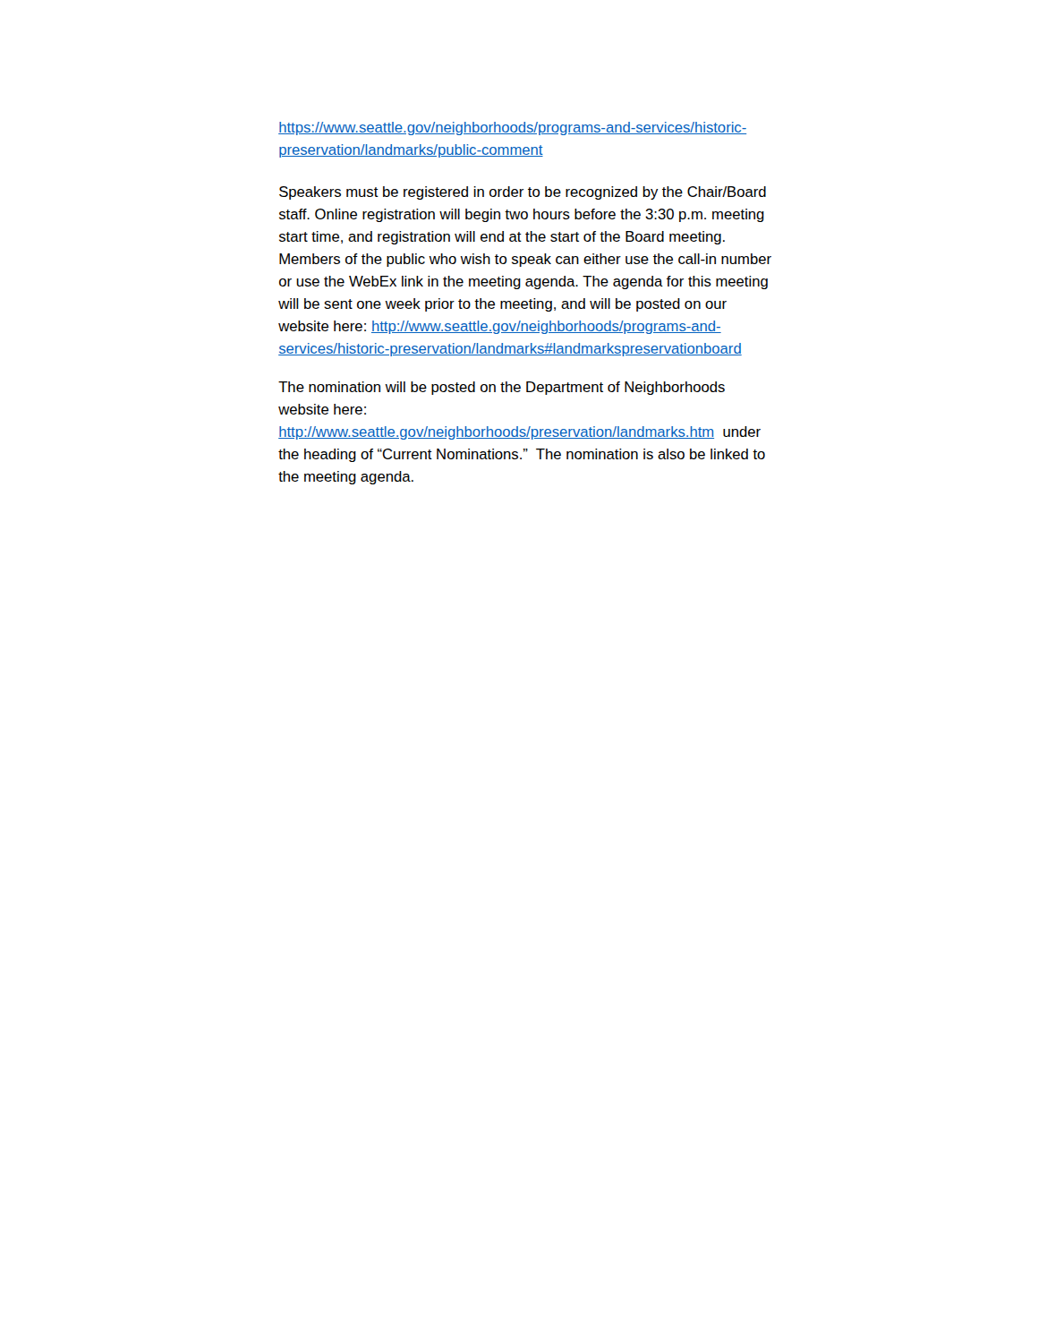https://www.seattle.gov/neighborhoods/programs-and-services/historic-preservation/landmarks/public-comment
Speakers must be registered in order to be recognized by the Chair/Board staff. Online registration will begin two hours before the 3:30 p.m. meeting start time, and registration will end at the start of the Board meeting. Members of the public who wish to speak can either use the call-in number or use the WebEx link in the meeting agenda. The agenda for this meeting will be sent one week prior to the meeting, and will be posted on our website here: http://www.seattle.gov/neighborhoods/programs-and-services/historic-preservation/landmarks#landmarkspreservationboard
The nomination will be posted on the Department of Neighborhoods website here: http://www.seattle.gov/neighborhoods/preservation/landmarks.htm under the heading of “Current Nominations.” The nomination is also be linked to the meeting agenda.